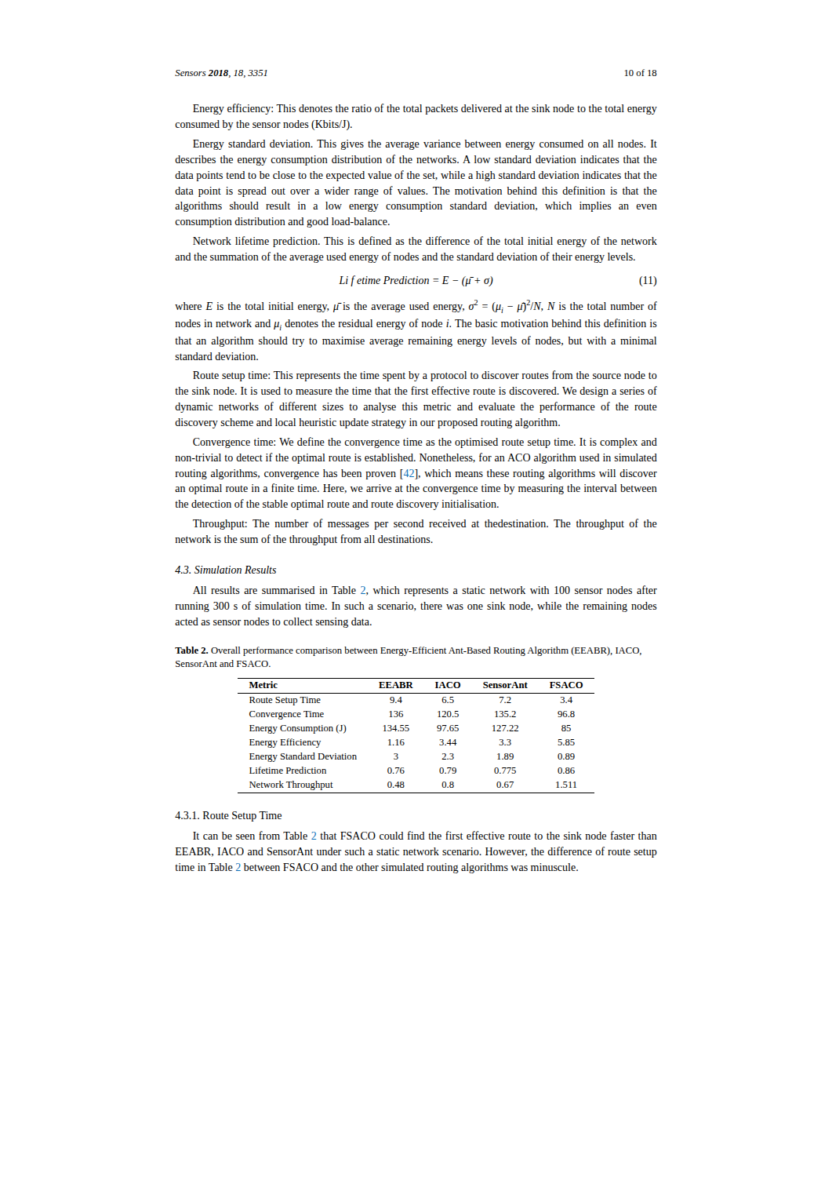Sensors 2018, 18, 3351
10 of 18
Energy efficiency: This denotes the ratio of the total packets delivered at the sink node to the total energy consumed by the sensor nodes (Kbits/J).
Energy standard deviation. This gives the average variance between energy consumed on all nodes. It describes the energy consumption distribution of the networks. A low standard deviation indicates that the data points tend to be close to the expected value of the set, while a high standard deviation indicates that the data point is spread out over a wider range of values. The motivation behind this definition is that the algorithms should result in a low energy consumption standard deviation, which implies an even consumption distribution and good load-balance.
Network lifetime prediction. This is defined as the difference of the total initial energy of the network and the summation of the average used energy of nodes and the standard deviation of their energy levels.
Li f etime Prediction = E − (μ̄ + σ) (11)
where E is the total initial energy, μ̄ is the average used energy, σ2 = (μi − μ̄)2/N, N is the total number of nodes in network and μi denotes the residual energy of node i. The basic motivation behind this definition is that an algorithm should try to maximise average remaining energy levels of nodes, but with a minimal standard deviation.
Route setup time: This represents the time spent by a protocol to discover routes from the source node to the sink node. It is used to measure the time that the first effective route is discovered. We design a series of dynamic networks of different sizes to analyse this metric and evaluate the performance of the route discovery scheme and local heuristic update strategy in our proposed routing algorithm.
Convergence time: We define the convergence time as the optimised route setup time. It is complex and non-trivial to detect if the optimal route is established. Nonetheless, for an ACO algorithm used in simulated routing algorithms, convergence has been proven [42], which means these routing algorithms will discover an optimal route in a finite time. Here, we arrive at the convergence time by measuring the interval between the detection of the stable optimal route and route discovery initialisation.
Throughput: The number of messages per second received at thedestination. The throughput of the network is the sum of the throughput from all destinations.
4.3. Simulation Results
All results are summarised in Table 2, which represents a static network with 100 sensor nodes after running 300 s of simulation time. In such a scenario, there was one sink node, while the remaining nodes acted as sensor nodes to collect sensing data.
Table 2. Overall performance comparison between Energy-Efficient Ant-Based Routing Algorithm (EEABR), IACO, SensorAnt and FSACO.
| Metric | EEABR | IACO | SensorAnt | FSACO |
| --- | --- | --- | --- | --- |
| Route Setup Time | 9.4 | 6.5 | 7.2 | 3.4 |
| Convergence Time | 136 | 120.5 | 135.2 | 96.8 |
| Energy Consumption (J) | 134.55 | 97.65 | 127.22 | 85 |
| Energy Efficiency | 1.16 | 3.44 | 3.3 | 5.85 |
| Energy Standard Deviation | 3 | 2.3 | 1.89 | 0.89 |
| Lifetime Prediction | 0.76 | 0.79 | 0.775 | 0.86 |
| Network Throughput | 0.48 | 0.8 | 0.67 | 1.511 |
4.3.1. Route Setup Time
It can be seen from Table 2 that FSACO could find the first effective route to the sink node faster than EEABR, IACO and SensorAnt under such a static network scenario. However, the difference of route setup time in Table 2 between FSACO and the other simulated routing algorithms was minuscule.